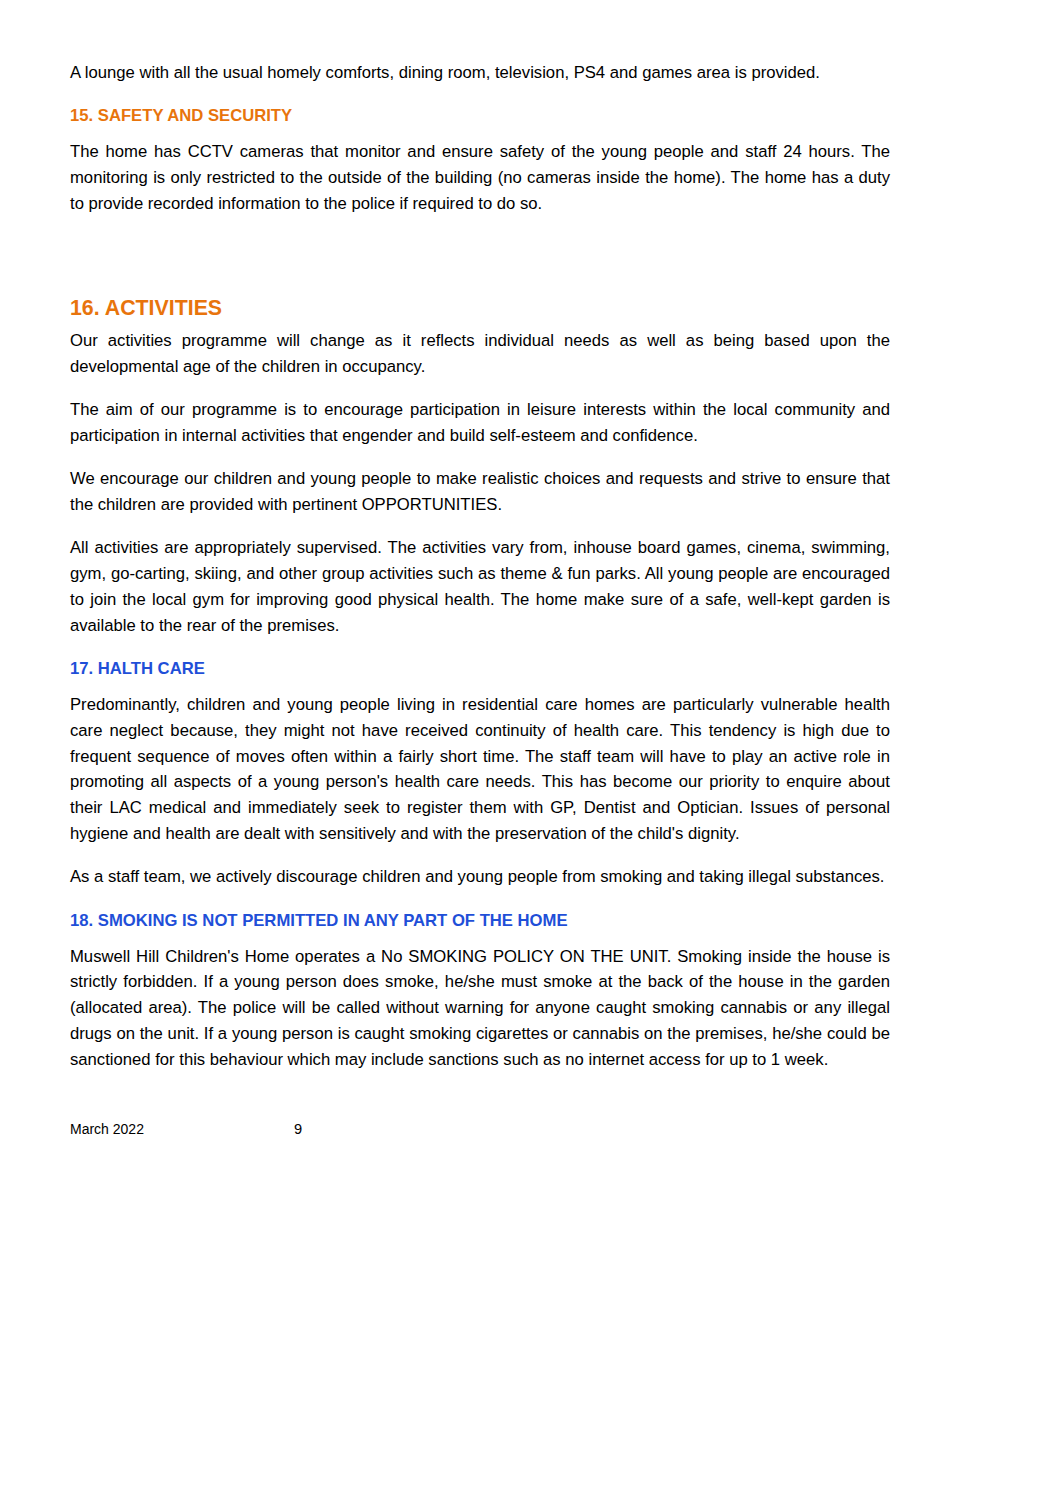A lounge with all the usual homely comforts, dining room, television, PS4 and games area is provided.
15. SAFETY AND SECURITY
The home has CCTV cameras that monitor and ensure safety of the young people and staff 24 hours. The monitoring is only restricted to the outside of the building (no cameras inside the home). The home has a duty to provide recorded information to the police if required to do so.
16. ACTIVITIES
Our activities programme will change as it reflects individual needs as well as being based upon the developmental age of the children in occupancy.
The aim of our programme is to encourage participation in leisure interests within the local community and participation in internal activities that engender and build self-esteem and confidence.
We encourage our children and young people to make realistic choices and requests and strive to ensure that the children are provided with pertinent OPPORTUNITIES.
All activities are appropriately supervised. The activities vary from, inhouse board games, cinema, swimming, gym, go-carting, skiing, and other group activities such as theme & fun parks. All young people are encouraged to join the local gym for improving good physical health. The home make sure of a safe, well-kept garden is available to the rear of the premises.
17. HALTH CARE
Predominantly, children and young people living in residential care homes are particularly vulnerable health care neglect because, they might not have received continuity of health care. This tendency is high due to frequent sequence of moves often within a fairly short time. The staff team will have to play an active role in promoting all aspects of a young person's health care needs. This has become our priority to enquire about their LAC medical and immediately seek to register them with GP, Dentist and Optician. Issues of personal hygiene and health are dealt with sensitively and with the preservation of the child's dignity.
As a staff team, we actively discourage children and young people from smoking and taking illegal substances.
18. SMOKING IS NOT PERMITTED IN ANY PART OF THE HOME
Muswell Hill Children's Home operates a No SMOKING POLICY ON THE UNIT. Smoking inside the house is strictly forbidden. If a young person does smoke, he/she must smoke at the back of the house in the garden (allocated area). The police will be called without warning for anyone caught smoking cannabis or any illegal drugs on the unit. If a young person is caught smoking cigarettes or cannabis on the premises, he/she could be sanctioned for this behaviour which may include sanctions such as no internet access for up to 1 week.
March 2022 9